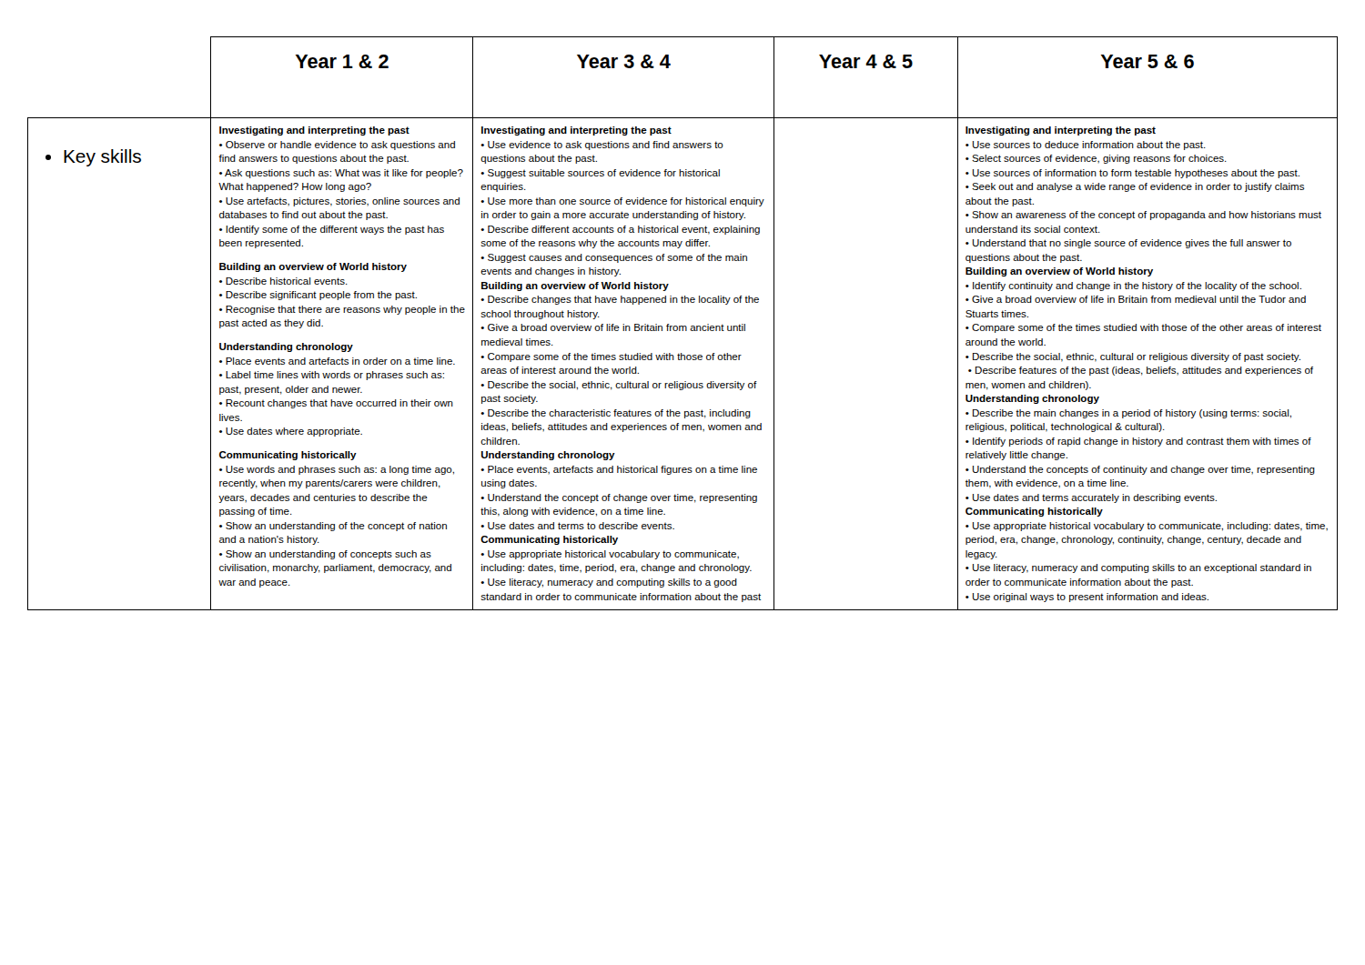| | Year 1 & 2 | Year 3 & 4 | Year 4 & 5 | Year 5 & 6 |
| --- | --- | --- | --- | --- |
| Key skills | Investigating and interpreting the past • Observe or handle evidence to ask questions and find answers to questions about the past. • Ask questions such as: What was it like for people? What happened? How long ago? • Use artefacts, pictures, stories, online sources and databases to find out about the past. • Identify some of the different ways the past has been represented. Building an overview of World history • Describe historical events. • Describe significant people from the past. • Recognise that there are reasons why people in the past acted as they did. Understanding chronology • Place events and artefacts in order on a time line. • Label time lines with words or phrases such as: past, present, older and newer. • Recount changes that have occurred in their own lives. • Use dates where appropriate. Communicating historically • Use words and phrases such as: a long time ago, recently, when my parents/carers were children, years, decades and centuries to describe the passing of time. • Show an understanding of the concept of nation and a nation's history. • Show an understanding of concepts such as civilisation, monarchy, parliament, democracy, and war and peace. | Investigating and interpreting the past • Use evidence to ask questions and find answers to questions about the past. • Suggest suitable sources of evidence for historical enquiries. • Use more than one source of evidence for historical enquiry in order to gain a more accurate understanding of history. • Describe different accounts of a historical event, explaining some of the reasons why the accounts may differ. • Suggest causes and consequences of some of the main events and changes in history. Building an overview of World history • Describe changes that have happened in the locality of the school throughout history. • Give a broad overview of life in Britain from ancient until medieval times. • Compare some of the times studied with those of other areas of interest around the world. • Describe the social, ethnic, cultural or religious diversity of past society. • Describe the characteristic features of the past, including ideas, beliefs, attitudes and experiences of men, women and children. Understanding chronology • Place events, artefacts and historical figures on a time line using dates. • Understand the concept of change over time, representing this, along with evidence, on a time line. • Use dates and terms to describe events. Communicating historically • Use appropriate historical vocabulary to communicate, including: dates, time, period, era, change and chronology. • Use literacy, numeracy and computing skills to a good standard in order to communicate information about the past | | Investigating and interpreting the past • Use sources to deduce information about the past. • Select sources of evidence, giving reasons for choices. • Use sources of information to form testable hypotheses about the past. • Seek out and analyse a wide range of evidence in order to justify claims about the past. • Show an awareness of the concept of propaganda and how historians must understand its social context. • Understand that no single source of evidence gives the full answer to questions about the past. Building an overview of World history • Identify continuity and change in the history of the locality of the school. • Give a broad overview of life in Britain from medieval until the Tudor and Stuarts times. • Compare some of the times studied with those of the other areas of interest around the world. • Describe the social, ethnic, cultural or religious diversity of past society. • Describe features of the past (ideas, beliefs, attitudes and experiences of men, women and children). Understanding chronology • Describe the main changes in a period of history (using terms: social, religious, political, technological & cultural). • Identify periods of rapid change in history and contrast them with times of relatively little change. • Understand the concepts of continuity and change over time, representing them, with evidence, on a time line. • Use dates and terms accurately in describing events. Communicating historically • Use appropriate historical vocabulary to communicate, including: dates, time, period, era, change, chronology, continuity, change, century, decade and legacy. • Use literacy, numeracy and computing skills to an exceptional standard in order to communicate information about the past. • Use original ways to present information and ideas. |